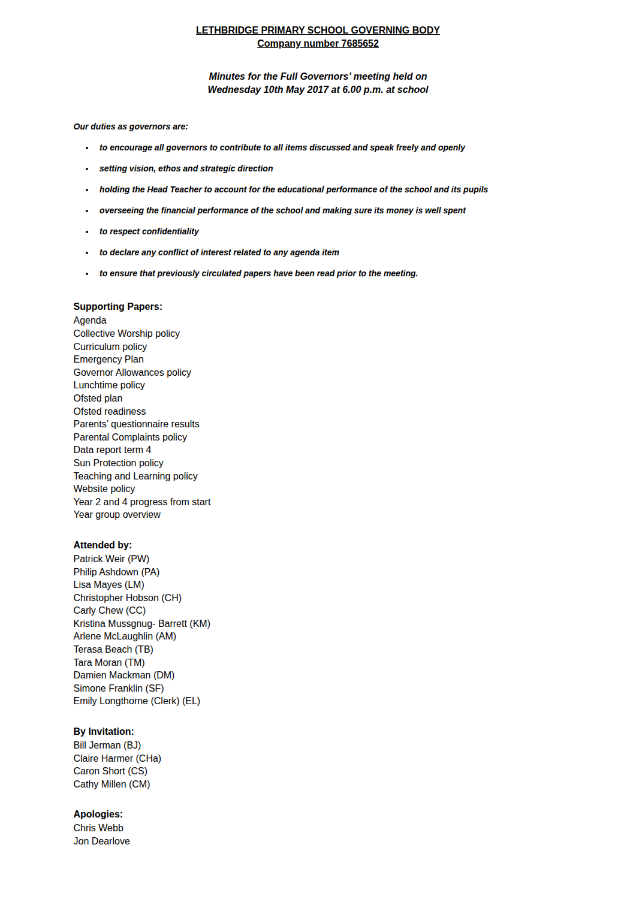LETHBRIDGE PRIMARY SCHOOL GOVERNING BODY Company number 7685652
Minutes for the Full Governors’ meeting held on
Wednesday 10th May 2017 at 6.00 p.m. at school
Our duties as governors are:
to encourage all governors to contribute to all items discussed and speak freely and openly
setting vision, ethos and strategic direction
holding the Head Teacher to account for the educational performance of the school and its pupils
overseeing the financial performance of the school and making sure its money is well spent
to respect confidentiality
to declare any conflict of interest related to any agenda item
to ensure that previously circulated papers have been read prior to the meeting.
Supporting Papers:
Agenda
Collective Worship policy
Curriculum policy
Emergency Plan
Governor Allowances policy
Lunchtime policy
Ofsted plan
Ofsted readiness
Parents’ questionnaire results
Parental Complaints policy
Data report term 4
Sun Protection policy
Teaching and Learning policy
Website policy
Year 2 and 4 progress from start
Year group overview
Attended by:
Patrick Weir (PW)
Philip Ashdown (PA)
Lisa Mayes (LM)
Christopher Hobson (CH)
Carly Chew (CC)
Kristina Mussgnug- Barrett (KM)
Arlene McLaughlin (AM)
Terasa Beach (TB)
Tara Moran (TM)
Damien Mackman (DM)
Simone Franklin (SF)
Emily Longthorne (Clerk) (EL)
By Invitation:
Bill Jerman (BJ)
Claire Harmer (CHa)
Caron Short (CS)
Cathy Millen (CM)
Apologies:
Chris Webb
Jon Dearlove